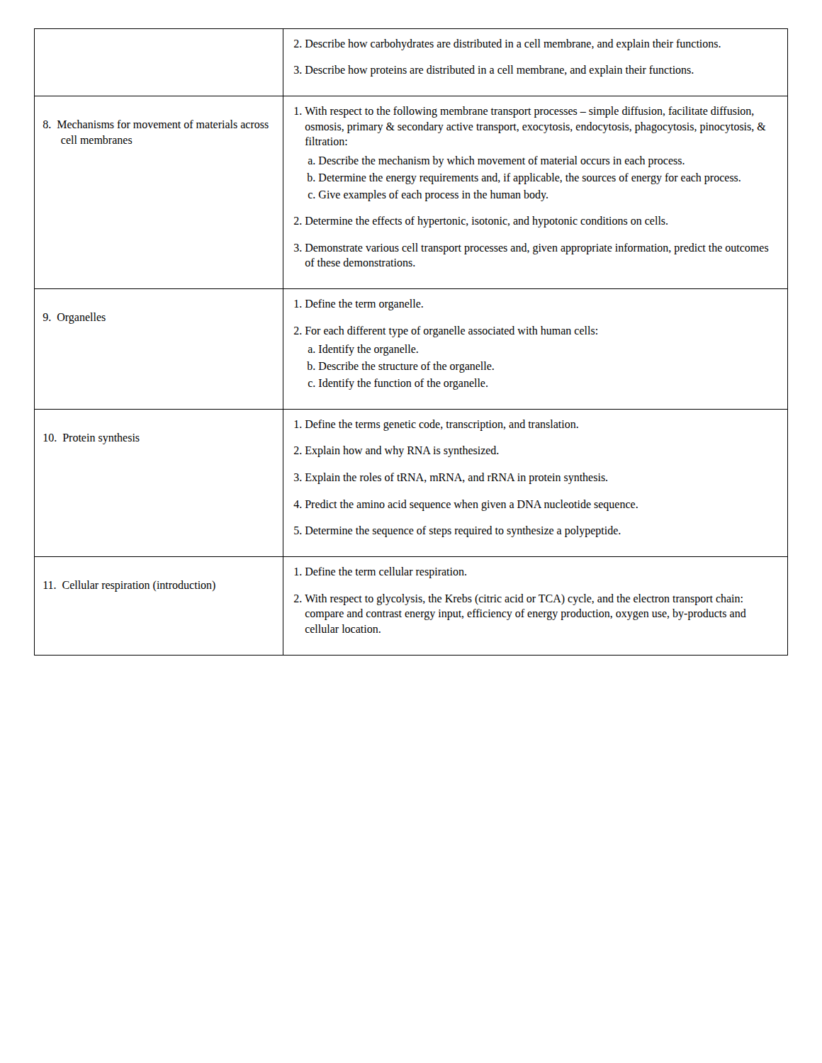| | Describe how carbohydrates are distributed in a cell membrane, and explain their functions. Describe how proteins are distributed in a cell membrane, and explain their functions. |
| 8. Mechanisms for movement of materials across cell membranes | With respect to the following membrane transport processes – simple diffusion, facilitate diffusion, osmosis, primary & secondary active transport, exocytosis, endocytosis, phagocytosis, pinocytosis, & filtration: Describe the mechanism by which movement of material occurs in each process. Determine the energy requirements and, if applicable, the sources of energy for each process. Give examples of each process in the human body. Determine the effects of hypertonic, isotonic, and hypotonic conditions on cells. Demonstrate various cell transport processes and, given appropriate information, predict the outcomes of these demonstrations. |
| 9. Organelles | Define the term organelle. For each different type of organelle associated with human cells: Identify the organelle. Describe the structure of the organelle. Identify the function of the organelle. |
| 10. Protein synthesis | Define the terms genetic code, transcription, and translation. Explain how and why RNA is synthesized. Explain the roles of tRNA, mRNA, and rRNA in protein synthesis. Predict the amino acid sequence when given a DNA nucleotide sequence. Determine the sequence of steps required to synthesize a polypeptide. |
| 11. Cellular respiration (introduction) | Define the term cellular respiration. With respect to glycolysis, the Krebs (citric acid or TCA) cycle, and the electron transport chain: compare and contrast energy input, efficiency of energy production, oxygen use, by-products and cellular location. |